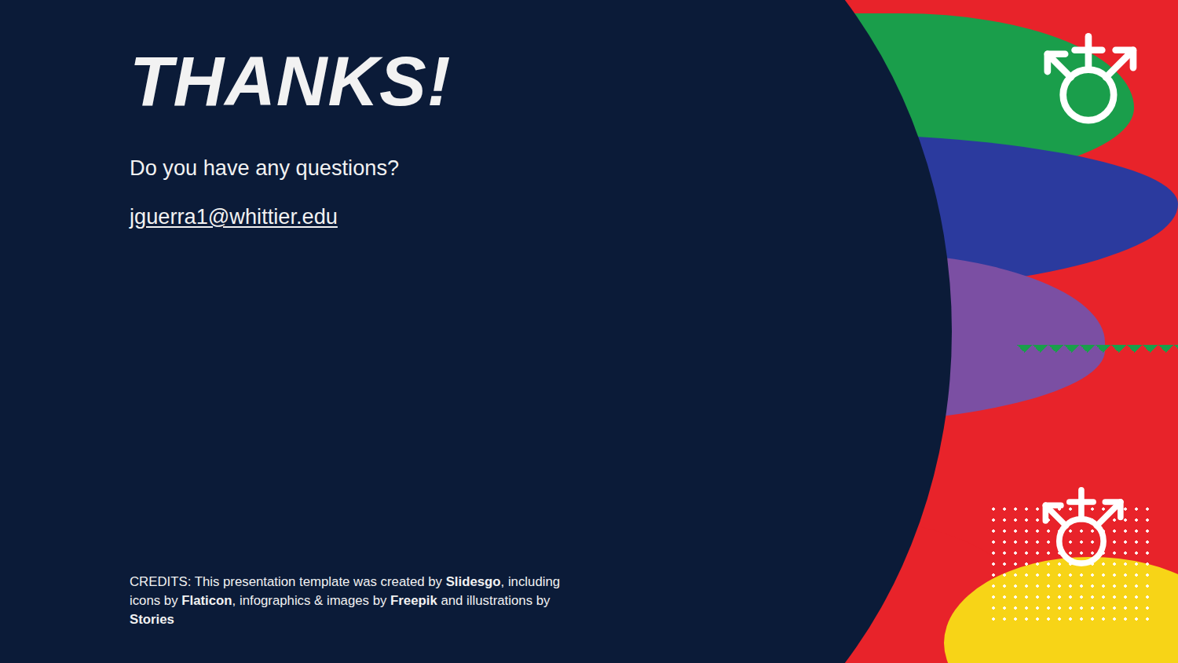THANKS!
Do you have any questions?
jguerra1@whittier.edu
CREDITS: This presentation template was created by Slidesgo, including icons by Flaticon, infographics & images by Freepik and illustrations by Stories